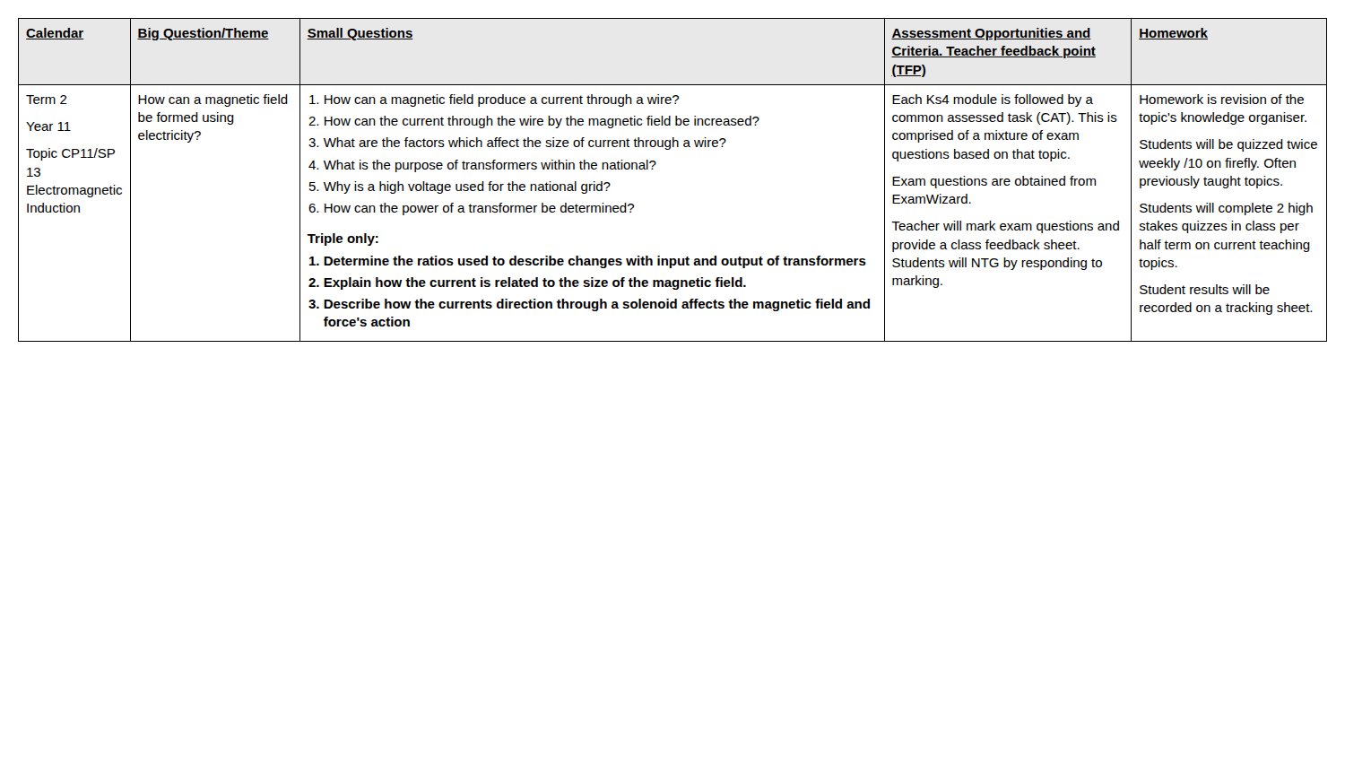| Calendar | Big Question/Theme | Small Questions | Assessment Opportunities and Criteria. Teacher feedback point (TFP) | Homework |
| --- | --- | --- | --- | --- |
| Term 2 Year 11 Topic CP11/SP 13 Electromagnetic Induction | How can a magnetic field be formed using electricity? | How can a magnetic field produce a current through a wire? How can the current through the wire by the magnetic field be increased? What are the factors which affect the size of current through a wire? What is the purpose of transformers within the national? Why is a high voltage used for the national grid? How can the power of a transformer be determined? Triple only: Determine the ratios used to describe changes with input and output of transformers Explain how the current is related to the size of the magnetic field. Describe how the currents direction through a solenoid affects the magnetic field and force's action | Each Ks4 module is followed by a common assessed task (CAT). This is comprised of a mixture of exam questions based on that topic. Exam questions are obtained from ExamWizard. Teacher will mark exam questions and provide a class feedback sheet. Students will NTG by responding to marking. | Homework is revision of the topic's knowledge organiser. Students will be quizzed twice weekly /10 on firefly. Often previously taught topics. Students will complete 2 high stakes quizzes in class per half term on current teaching topics. Student results will be recorded on a tracking sheet. |